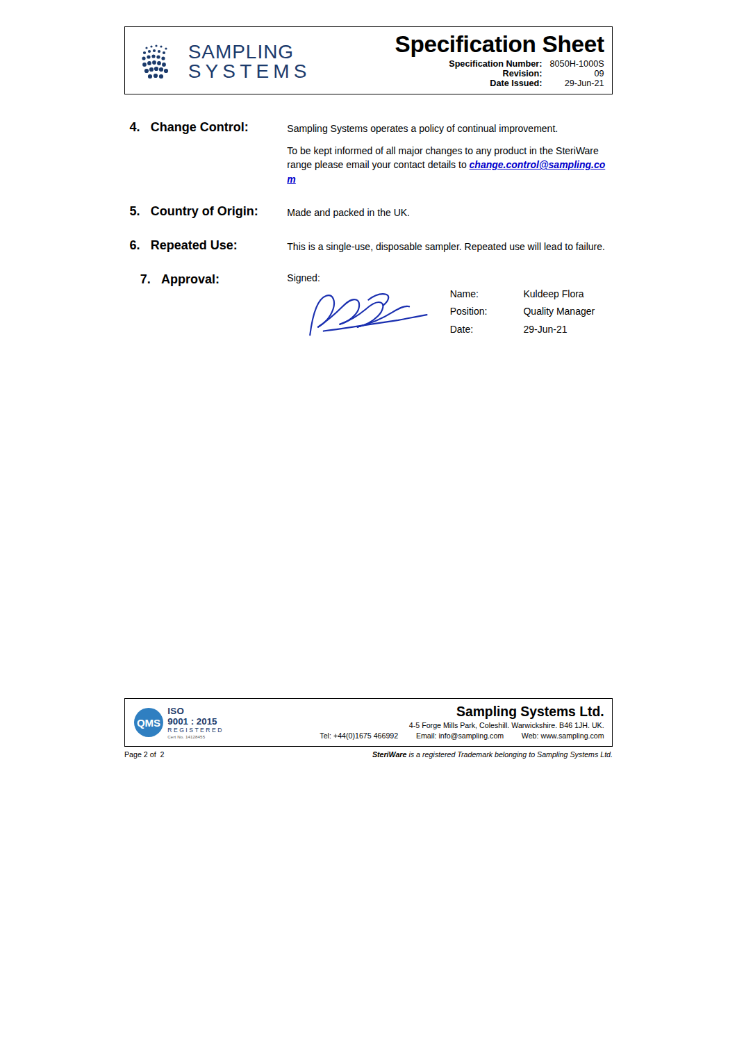SAMPLING SYSTEMS
Specification Sheet
| Specification Number: | 8050H-1000S |
| Revision: | 09 |
| Date Issued: | 29-Jun-21 |
4.
Change Control:
Sampling Systems operates a policy of continual improvement.
To be kept informed of all major changes to any product in the SteriWare range please email your contact details to change.control@sampling.com
5.
Country of Origin:
Made and packed in the UK.
6.
Repeated Use:
This is a single-use, disposable sampler. Repeated use will lead to failure.
7.
Approval:
Signed:
| Name: | Kuldeep Flora |
| Position: | Quality Manager |
| Date: | 29-Jun-21 |
QMS
ISO
9001 : 2015
REGISTERED
Cert No. 14128455
Sampling Systems Ltd.
4-5 Forge Mills Park, Coleshill. Warwickshire. B46 1JH. UK.
Tel: +44(0)1675 466992 Email: info@sampling.com Web: www.sampling.com
Page 2 of 2
SteriWare is a registered Trademark belonging to Sampling Systems Ltd.